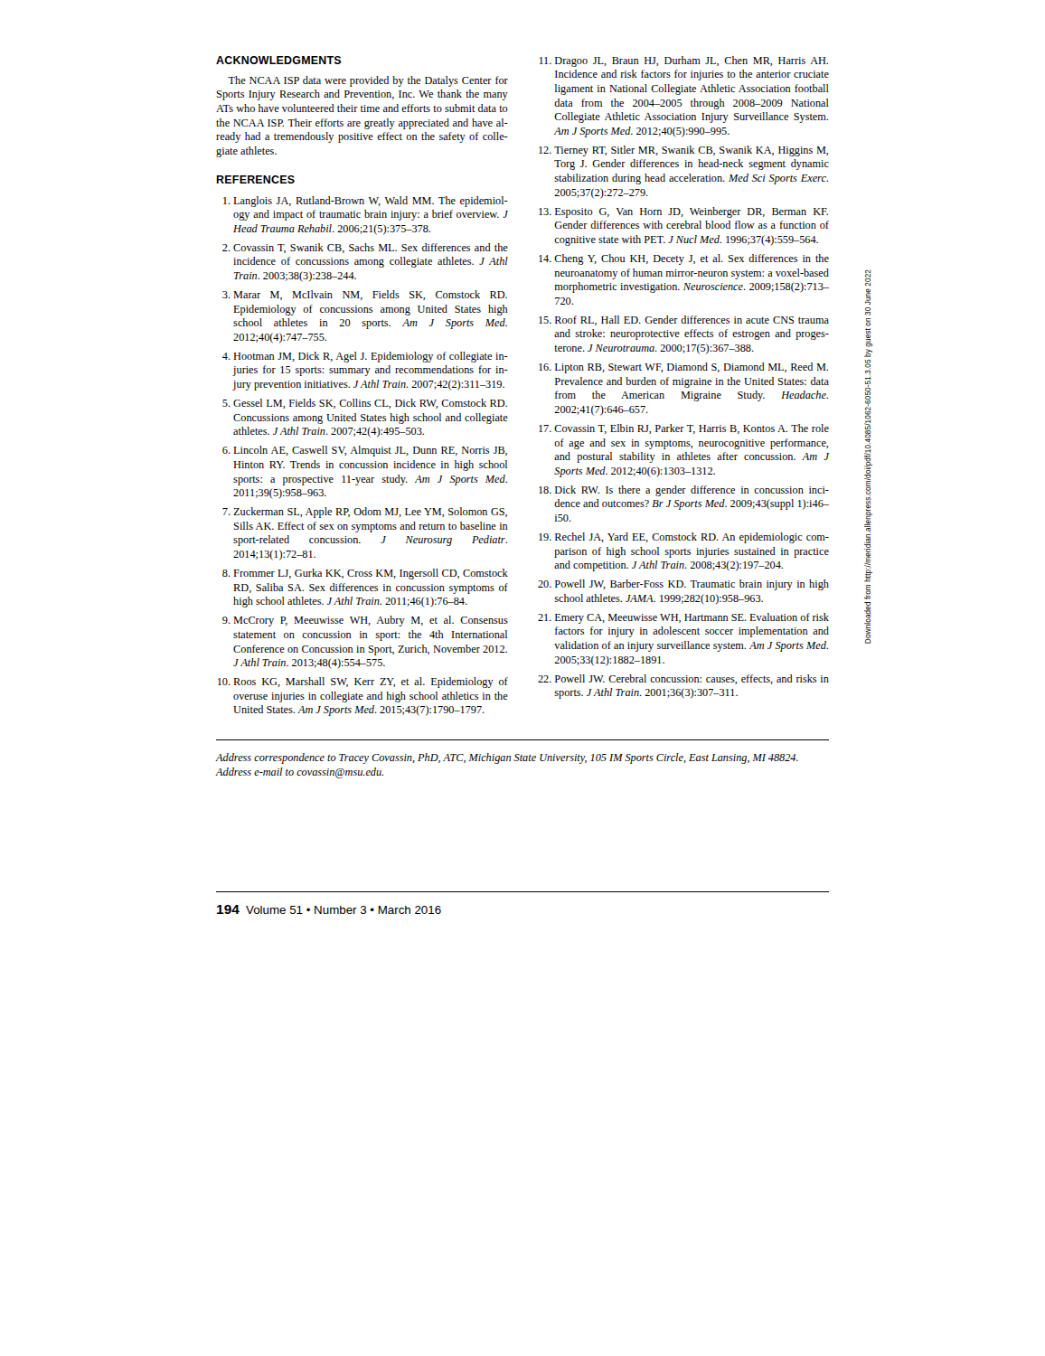Downloaded from http://meridian.allenpress.com/doi/pdf/10.4085/1062-6050-51.3.05 by guest on 30 June 2022
Acknowledgments
The NCAA ISP data were provided by the Datalys Center for Sports Injury Research and Prevention, Inc. We thank the many ATs who have volunteered their time and efforts to submit data to the NCAA ISP. Their efforts are greatly appreciated and have already had a tremendously positive effect on the safety of collegiate athletes.
References
Langlois JA, Rutland-Brown W, Wald MM. The epidemiology and impact of traumatic brain injury: a brief overview. J Head Trauma Rehabil. 2006;21(5):375–378.
Covassin T, Swanik CB, Sachs ML. Sex differences and the incidence of concussions among collegiate athletes. J Athl Train. 2003;38(3):238–244.
Marar M, McIlvain NM, Fields SK, Comstock RD. Epidemiology of concussions among United States high school athletes in 20 sports. Am J Sports Med. 2012;40(4):747–755.
Hootman JM, Dick R, Agel J. Epidemiology of collegiate injuries for 15 sports: summary and recommendations for injury prevention initiatives. J Athl Train. 2007;42(2):311–319.
Gessel LM, Fields SK, Collins CL, Dick RW, Comstock RD. Concussions among United States high school and collegiate athletes. J Athl Train. 2007;42(4):495–503.
Lincoln AE, Caswell SV, Almquist JL, Dunn RE, Norris JB, Hinton RY. Trends in concussion incidence in high school sports: a prospective 11-year study. Am J Sports Med. 2011;39(5):958–963.
Zuckerman SL, Apple RP, Odom MJ, Lee YM, Solomon GS, Sills AK. Effect of sex on symptoms and return to baseline in sport-related concussion. J Neurosurg Pediatr. 2014;13(1):72–81.
Frommer LJ, Gurka KK, Cross KM, Ingersoll CD, Comstock RD, Saliba SA. Sex differences in concussion symptoms of high school athletes. J Athl Train. 2011;46(1):76–84.
McCrory P, Meeuwisse WH, Aubry M, et al. Consensus statement on concussion in sport: the 4th International Conference on Concussion in Sport, Zurich, November 2012. J Athl Train. 2013;48(4):554–575.
Roos KG, Marshall SW, Kerr ZY, et al. Epidemiology of overuse injuries in collegiate and high school athletics in the United States. Am J Sports Med. 2015;43(7):1790–1797.
Dragoo JL, Braun HJ, Durham JL, Chen MR, Harris AH. Incidence and risk factors for injuries to the anterior cruciate ligament in National Collegiate Athletic Association football data from the 2004–2005 through 2008–2009 National Collegiate Athletic Association Injury Surveillance System. Am J Sports Med. 2012;40(5):990–995.
Tierney RT, Sitler MR, Swanik CB, Swanik KA, Higgins M, Torg J. Gender differences in head-neck segment dynamic stabilization during head acceleration. Med Sci Sports Exerc. 2005;37(2):272–279.
Esposito G, Van Horn JD, Weinberger DR, Berman KF. Gender differences with cerebral blood flow as a function of cognitive state with PET. J Nucl Med. 1996;37(4):559–564.
Cheng Y, Chou KH, Decety J, et al. Sex differences in the neuroanatomy of human mirror-neuron system: a voxel-based morphometric investigation. Neuroscience. 2009;158(2):713–720.
Roof RL, Hall ED. Gender differences in acute CNS trauma and stroke: neuroprotective effects of estrogen and progesterone. J Neurotrauma. 2000;17(5):367–388.
Lipton RB, Stewart WF, Diamond S, Diamond ML, Reed M. Prevalence and burden of migraine in the United States: data from the American Migraine Study. Headache. 2002;41(7):646–657.
Covassin T, Elbin RJ, Parker T, Harris B, Kontos A. The role of age and sex in symptoms, neurocognitive performance, and postural stability in athletes after concussion. Am J Sports Med. 2012;40(6):1303–1312.
Dick RW. Is there a gender difference in concussion incidence and outcomes? Br J Sports Med. 2009;43(suppl 1):i46–i50.
Rechel JA, Yard EE, Comstock RD. An epidemiologic comparison of high school sports injuries sustained in practice and competition. J Athl Train. 2008;43(2):197–204.
Powell JW, Barber-Foss KD. Traumatic brain injury in high school athletes. JAMA. 1999;282(10):958–963.
Emery CA, Meeuwisse WH, Hartmann SE. Evaluation of risk factors for injury in adolescent soccer implementation and validation of an injury surveillance system. Am J Sports Med. 2005;33(12):1882–1891.
Powell JW. Cerebral concussion: causes, effects, and risks in sports. J Athl Train. 2001;36(3):307–311.
Address correspondence to Tracey Covassin, PhD, ATC, Michigan State University, 105 IM Sports Circle, East Lansing, MI 48824. Address e-mail to covassin@msu.edu.
194 Volume 51 • Number 3 • March 2016